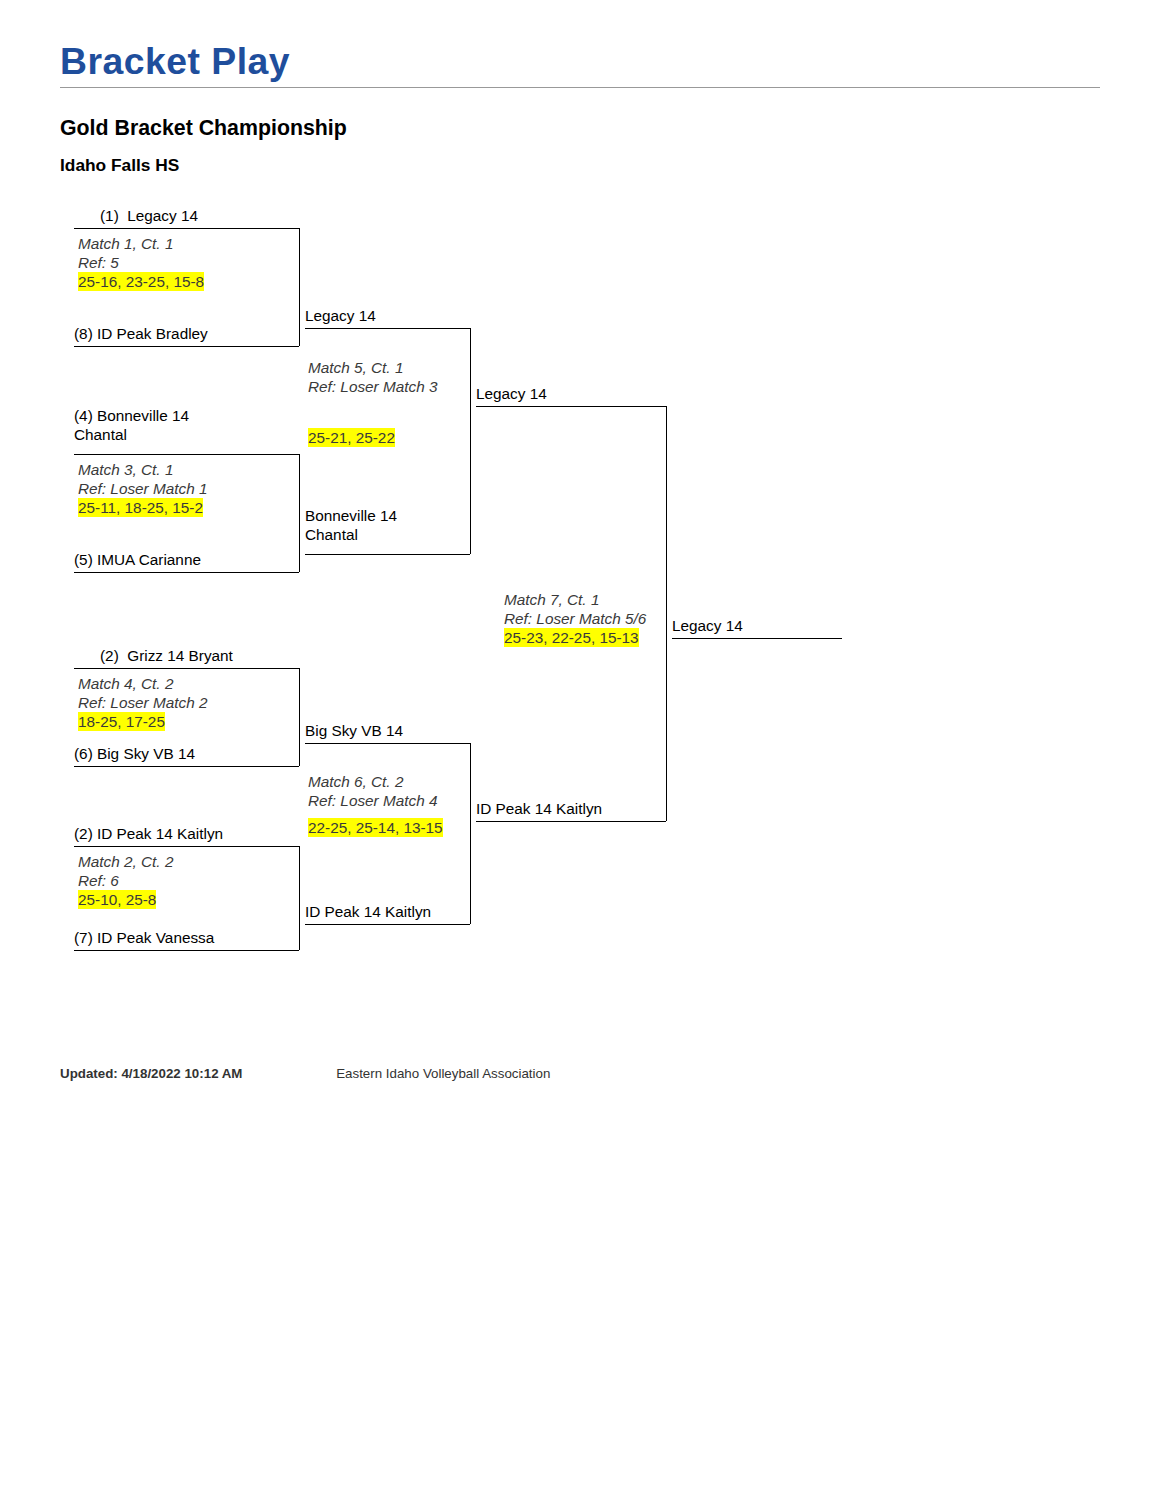Bracket Play
Gold Bracket Championship
Idaho Falls HS
(1) Legacy 14
Match 1, Ct. 1
Ref: 5
25-16, 23-25, 15-8
(8) ID Peak Bradley
Legacy 14
(4) Bonneville 14
Chantal
Match 3, Ct. 1
Ref: Loser Match 1
25-11, 18-25, 15-2
(5) IMUA Carianne
Bonneville 14
Chantal
Match 5, Ct. 1
Ref: Loser Match 3
25-21, 25-22
Legacy 14
(2) Grizz 14 Bryant
Match 4, Ct. 2
Ref: Loser Match 2
18-25, 17-25
(6) Big Sky VB 14
Big Sky VB 14
(2) ID Peak 14 Kaitlyn
Match 2, Ct. 2
Ref: 6
25-10, 25-8
(7) ID Peak Vanessa
ID Peak 14 Kaitlyn
Match 6, Ct. 2
Ref: Loser Match 4
22-25, 25-14, 13-15
ID Peak 14 Kaitlyn
Match 7, Ct. 1
Ref: Loser Match 5/6
25-23, 22-25, 15-13
Legacy 14
Updated: 4/18/2022 10:12 AM Eastern Idaho Volleyball Association